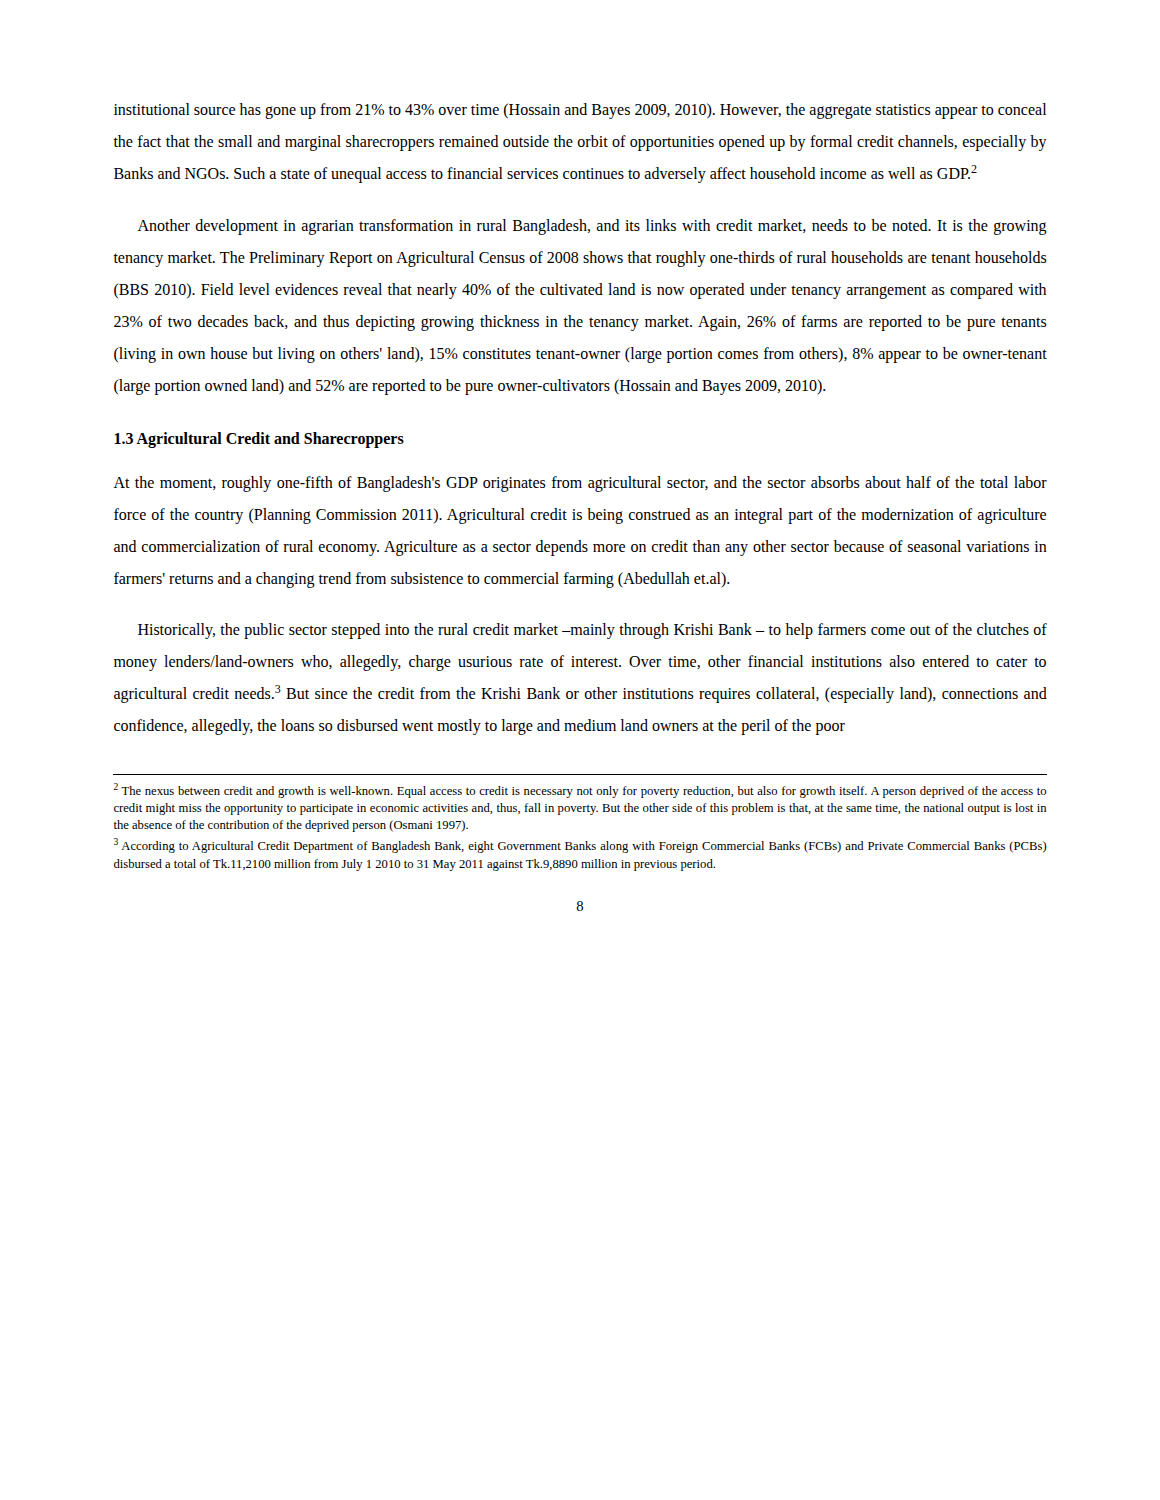institutional source has gone up from 21% to 43% over time (Hossain and Bayes 2009, 2010). However, the aggregate statistics appear to conceal the fact that the small and marginal sharecroppers remained outside the orbit of opportunities opened up by formal credit channels, especially by Banks and NGOs. Such a state of unequal access to financial services continues to adversely affect household income as well as GDP.2
Another development in agrarian transformation in rural Bangladesh, and its links with credit market, needs to be noted. It is the growing tenancy market. The Preliminary Report on Agricultural Census of 2008 shows that roughly one-thirds of rural households are tenant households (BBS 2010). Field level evidences reveal that nearly 40% of the cultivated land is now operated under tenancy arrangement as compared with 23% of two decades back, and thus depicting growing thickness in the tenancy market. Again, 26% of farms are reported to be pure tenants (living in own house but living on others' land), 15% constitutes tenant-owner (large portion comes from others), 8% appear to be owner-tenant (large portion owned land) and 52% are reported to be pure owner-cultivators (Hossain and Bayes 2009, 2010).
1.3 Agricultural Credit and Sharecroppers
At the moment, roughly one-fifth of Bangladesh's GDP originates from agricultural sector, and the sector absorbs about half of the total labor force of the country (Planning Commission 2011). Agricultural credit is being construed as an integral part of the modernization of agriculture and commercialization of rural economy. Agriculture as a sector depends more on credit than any other sector because of seasonal variations in farmers' returns and a changing trend from subsistence to commercial farming (Abedullah et.al).
Historically, the public sector stepped into the rural credit market –mainly through Krishi Bank – to help farmers come out of the clutches of money lenders/land-owners who, allegedly, charge usurious rate of interest. Over time, other financial institutions also entered to cater to agricultural credit needs.3 But since the credit from the Krishi Bank or other institutions requires collateral, (especially land), connections and confidence, allegedly, the loans so disbursed went mostly to large and medium land owners at the peril of the poor
2 The nexus between credit and growth is well-known. Equal access to credit is necessary not only for poverty reduction, but also for growth itself. A person deprived of the access to credit might miss the opportunity to participate in economic activities and, thus, fall in poverty. But the other side of this problem is that, at the same time, the national output is lost in the absence of the contribution of the deprived person (Osmani 1997).
3 According to Agricultural Credit Department of Bangladesh Bank, eight Government Banks along with Foreign Commercial Banks (FCBs) and Private Commercial Banks (PCBs) disbursed a total of Tk.11,2100 million from July 1 2010 to 31 May 2011 against Tk.9,8890 million in previous period.
8